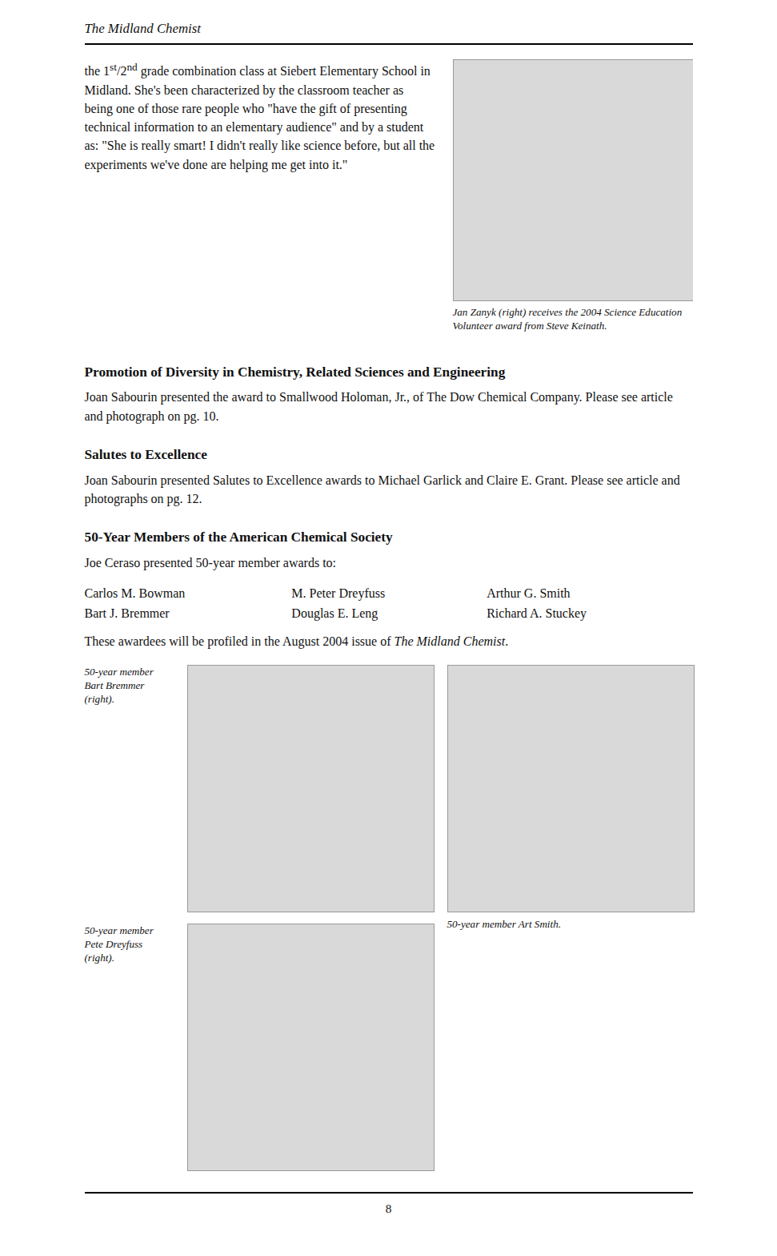The Midland Chemist
Jan Zanyk (right) receives the 2004 Science Education Volunteer award from Steve Keinath.
the 1st/2nd grade combination class at Siebert Elementary School in Midland. She's been characterized by the classroom teacher as being one of those rare people who "have the gift of presenting technical information to an elementary audience" and by a student as: "She is really smart! I didn't really like science before, but all the experiments we've done are helping me get into it."
Promotion of Diversity in Chemistry, Related Sciences and Engineering
Joan Sabourin presented the award to Smallwood Holoman, Jr., of The Dow Chemical Company. Please see article and photograph on pg. 10.
Salutes to Excellence
Joan Sabourin presented Salutes to Excellence awards to Michael Garlick and Claire E. Grant. Please see article and photographs on pg. 12.
50-Year Members of the American Chemical Society
Joe Ceraso presented 50-year member awards to:
| Carlos M. Bowman | M. Peter Dreyfuss | Arthur G. Smith |
| Bart J. Bremmer | Douglas E. Leng | Richard A. Stuckey |
These awardees will be profiled in the August 2004 issue of The Midland Chemist.
50-year member Bart Bremmer (right).
50-year member Pete Dreyfuss (right).
50-year member Art Smith.
8